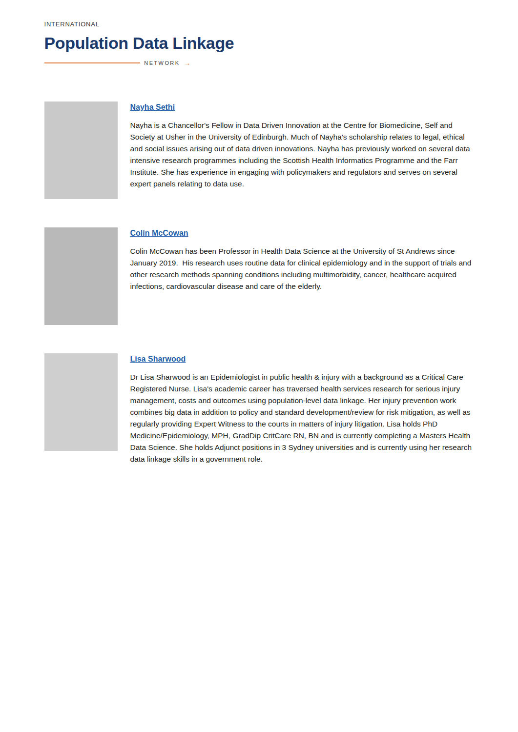International
Population Data Linkage
Network →
Nayha Sethi
Nayha is a Chancellor's Fellow in Data Driven Innovation at the Centre for Biomedicine, Self and Society at Usher in the University of Edinburgh. Much of Nayha's scholarship relates to legal, ethical and social issues arising out of data driven innovations. Nayha has previously worked on several data intensive research programmes including the Scottish Health Informatics Programme and the Farr Institute. She has experience in engaging with policymakers and regulators and serves on several expert panels relating to data use.
Colin McCowan
Colin McCowan has been Professor in Health Data Science at the University of St Andrews since January 2019. His research uses routine data for clinical epidemiology and in the support of trials and other research methods spanning conditions including multimorbidity, cancer, healthcare acquired infections, cardiovascular disease and care of the elderly.
Lisa Sharwood
Dr Lisa Sharwood is an Epidemiologist in public health & injury with a background as a Critical Care Registered Nurse. Lisa's academic career has traversed health services research for serious injury management, costs and outcomes using population-level data linkage. Her injury prevention work combines big data in addition to policy and standard development/review for risk mitigation, as well as regularly providing Expert Witness to the courts in matters of injury litigation. Lisa holds PhD Medicine/Epidemiology, MPH, GradDip CritCare RN, BN and is currently completing a Masters Health Data Science. She holds Adjunct positions in 3 Sydney universities and is currently using her research data linkage skills in a government role.